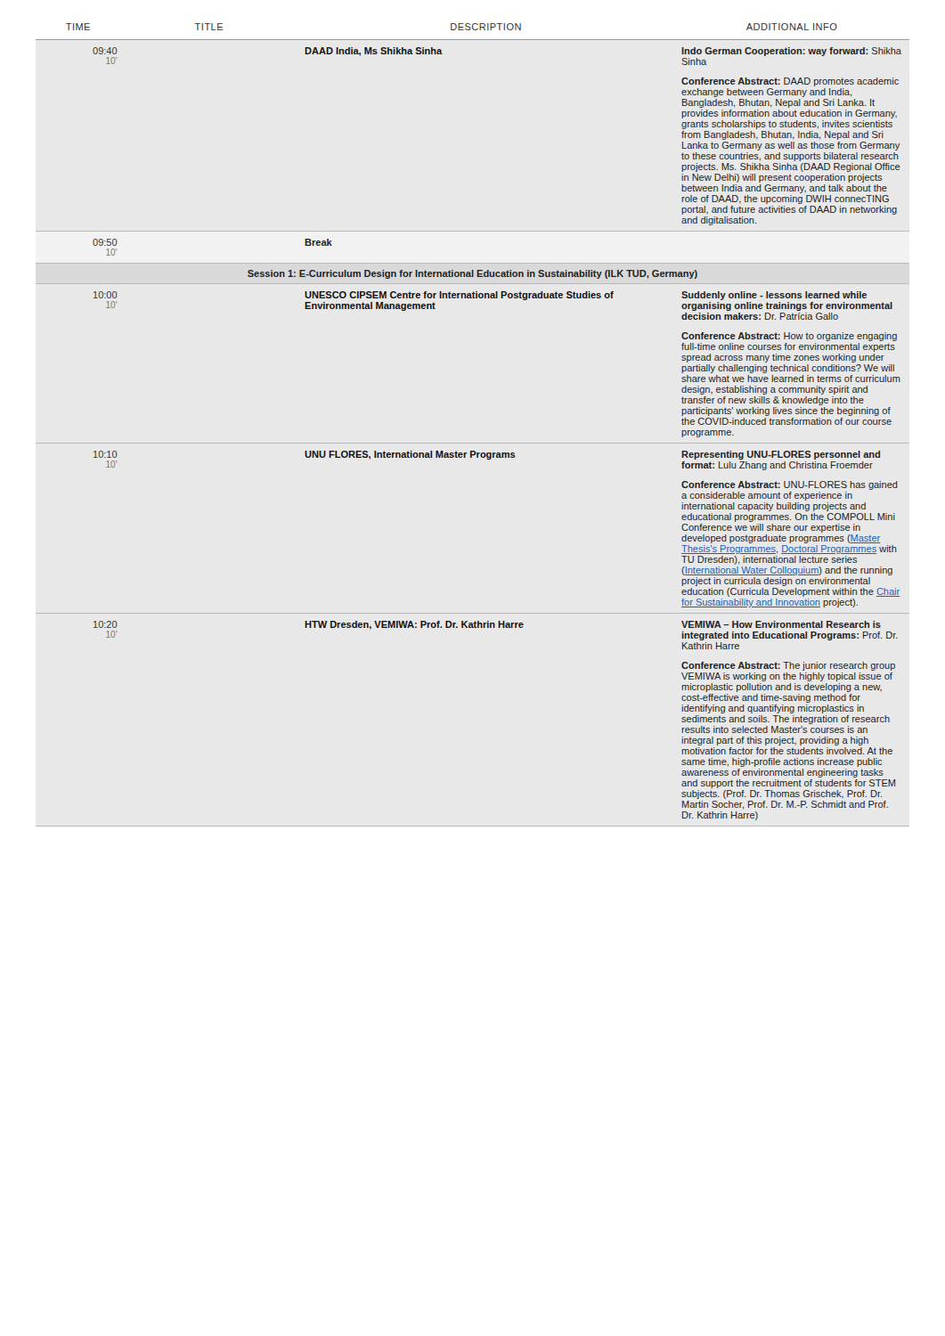| TIME | TITLE | DESCRIPTION | ADDITIONAL INFO |
| --- | --- | --- | --- |
| 09:40 10' | | DAAD India, Ms Shikha Sinha | Indo German Cooperation: way forward: Shikha Sinha Conference Abstract: DAAD promotes academic exchange between Germany and India, Bangladesh, Bhutan, Nepal and Sri Lanka. It provides information about education in Germany, grants scholarships to students, invites scientists from Bangladesh, Bhutan, India, Nepal and Sri Lanka to Germany as well as those from Germany to these countries, and supports bilateral research projects. Ms. Shikha Sinha (DAAD Regional Office in New Delhi) will present cooperation projects between India and Germany, and talk about the role of DAAD, the upcoming DWIH connecTING portal, and future activities of DAAD in networking and digitalisation. | |
| 09:50 10' | | Break |
| Session 1: E-Curriculum Design for International Education in Sustainability (ILK TUD, Germany) |
| 10:00 10' | | UNESCO CIPSEM Centre for International Postgraduate Studies of Environmental Management | Suddenly online - lessons learned while organising online trainings for environmental decision makers: Dr. Patrícia Gallo Conference Abstract: How to organize engaging full-time online courses for environmental experts spread across many time zones working under partially challenging technical conditions? We will share what we have learned in terms of curriculum design, establishing a community spirit and transfer of new skills & knowledge into the participants' working lives since the beginning of the COVID-induced transformation of our course programme. | |
| 10:10 10' | | UNU FLORES, International Master Programs | Representing UNU-FLORES personnel and format: Lulu Zhang and Christina Froemder Conference Abstract: UNU-FLORES has gained a considerable amount of experience in international capacity building projects and educational programmes. On the COMPOLL Mini Conference we will share our expertise in developed postgraduate programmes ( Master Thesis's Programmes , Doctoral Programmes with TU Dresden), international lecture series ( International Water Colloquium ) and the running project in curricula design on environmental education (Curricula Development within the Chair for Sustainability and Innovation project). | |
| 10:20 10' | | HTW Dresden, VEMIWA: Prof. Dr. Kathrin Harre | VEMIWA – How Environmental Research is integrated into Educational Programs: Prof. Dr. Kathrin Harre Conference Abstract: The junior research group VEMIWA is working on the highly topical issue of microplastic pollution and is developing a new, cost-effective and time-saving method for identifying and quantifying microplastics in sediments and soils. The integration of research results into selected Master's courses is an integral part of this project, providing a high motivation factor for the students involved. At the same time, high-profile actions increase public awareness of environmental engineering tasks and support the recruitment of students for STEM subjects. (Prof. Dr. Thomas Grischek, Prof. Dr. Martin Socher, Prof. Dr. M.-P. Schmidt and Prof. Dr. Kathrin Harre) | |